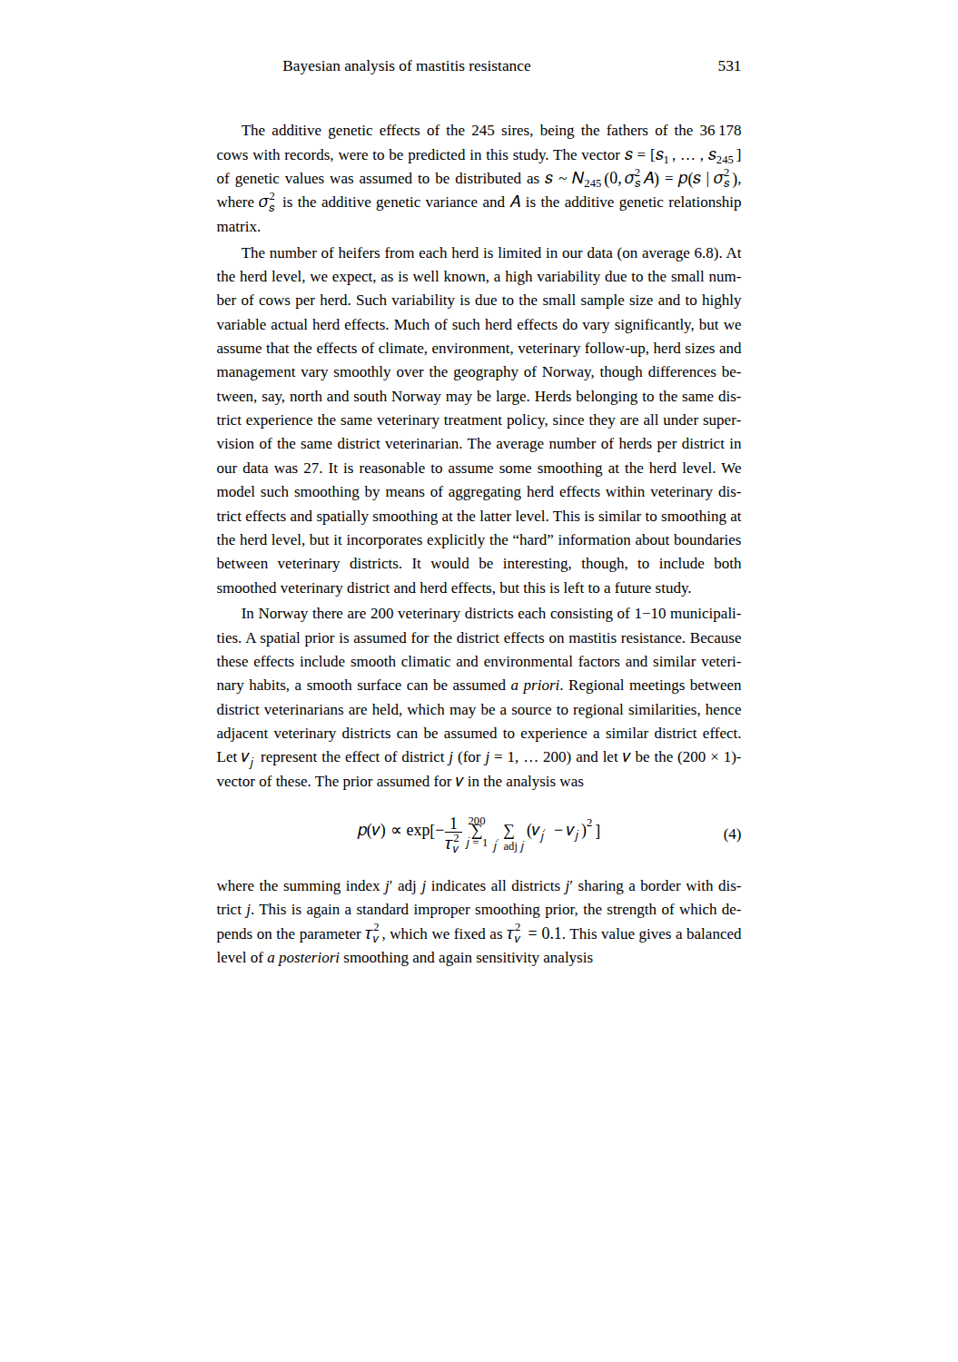Bayesian analysis of mastitis resistance 531
The additive genetic effects of the 245 sires, being the fathers of the 36 178 cows with records, were to be predicted in this study. The vector s = [s1, … , s245] of genetic values was assumed to be distributed as s ~ N245(0,σs2A) = p(s|σs2), where σs2 is the additive genetic variance and A is the additive genetic relationship matrix.
The number of heifers from each herd is limited in our data (on average 6.8). At the herd level, we expect, as is well known, a high variability due to the small number of cows per herd. Such variability is due to the small sample size and to highly variable actual herd effects. Much of such herd effects do vary significantly, but we assume that the effects of climate, environment, veterinary follow-up, herd sizes and management vary smoothly over the geography of Norway, though differences between, say, north and south Norway may be large. Herds belonging to the same district experience the same veterinary treatment policy, since they are all under supervision of the same district veterinarian. The average number of herds per district in our data was 27. It is reasonable to assume some smoothing at the herd level. We model such smoothing by means of aggregating herd effects within veterinary district effects and spatially smoothing at the latter level. This is similar to smoothing at the herd level, but it incorporates explicitly the “hard” information about boundaries between veterinary districts. It would be interesting, though, to include both smoothed veterinary district and herd effects, but this is left to a future study.
In Norway there are 200 veterinary districts each consisting of 1−10 municipalities. A spatial prior is assumed for the district effects on mastitis resistance. Because these effects include smooth climatic and environmental factors and similar veterinary habits, a smooth surface can be assumed a priori. Regional meetings between district veterinarians are held, which may be a source to regional similarities, hence adjacent veterinary districts can be assumed to experience a similar district effect. Let νj represent the effect of district j (for j = 1, … 200) and let ν be the (200 × 1)-vector of these. The prior assumed for ν in the analysis was
p(ν) ∝ exp [ − 1 τν2 ∑ j=1 200 ∑ j′adjj (νj′−νj) 2 ]
(4)
where the summing index j′ adj j indicates all districts j′ sharing a border with district j. This is again a standard improper smoothing prior, the strength of which depends on the parameter τν2, which we fixed as τν2=0.1. This value gives a balanced level of a posteriori smoothing and again sensitivity analysis